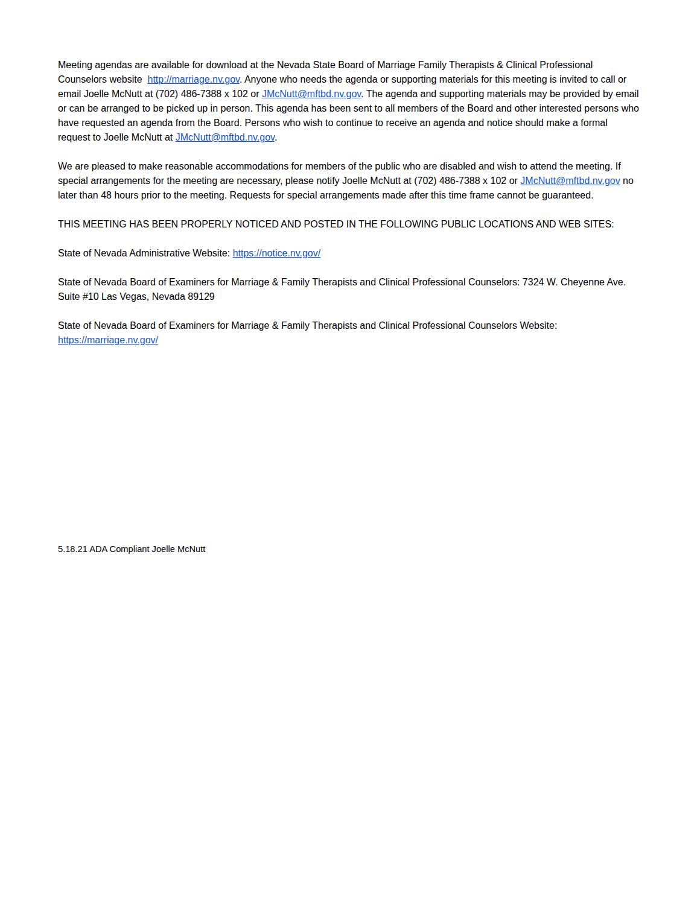Meeting agendas are available for download at the Nevada State Board of Marriage Family Therapists & Clinical Professional Counselors website http://marriage.nv.gov. Anyone who needs the agenda or supporting materials for this meeting is invited to call or email Joelle McNutt at (702) 486-7388 x 102 or JMcNutt@mftbd.nv.gov. The agenda and supporting materials may be provided by email or can be arranged to be picked up in person. This agenda has been sent to all members of the Board and other interested persons who have requested an agenda from the Board. Persons who wish to continue to receive an agenda and notice should make a formal request to Joelle McNutt at JMcNutt@mftbd.nv.gov.
We are pleased to make reasonable accommodations for members of the public who are disabled and wish to attend the meeting. If special arrangements for the meeting are necessary, please notify Joelle McNutt at (702) 486-7388 x 102 or JMcNutt@mftbd.nv.gov no later than 48 hours prior to the meeting. Requests for special arrangements made after this time frame cannot be guaranteed.
THIS MEETING HAS BEEN PROPERLY NOTICED AND POSTED IN THE FOLLOWING PUBLIC LOCATIONS AND WEB SITES:
State of Nevada Administrative Website: https://notice.nv.gov/
State of Nevada Board of Examiners for Marriage & Family Therapists and Clinical Professional Counselors: 7324 W. Cheyenne Ave. Suite #10 Las Vegas, Nevada 89129
State of Nevada Board of Examiners for Marriage & Family Therapists and Clinical Professional Counselors Website: https://marriage.nv.gov/
5.18.21 ADA Compliant Joelle McNutt